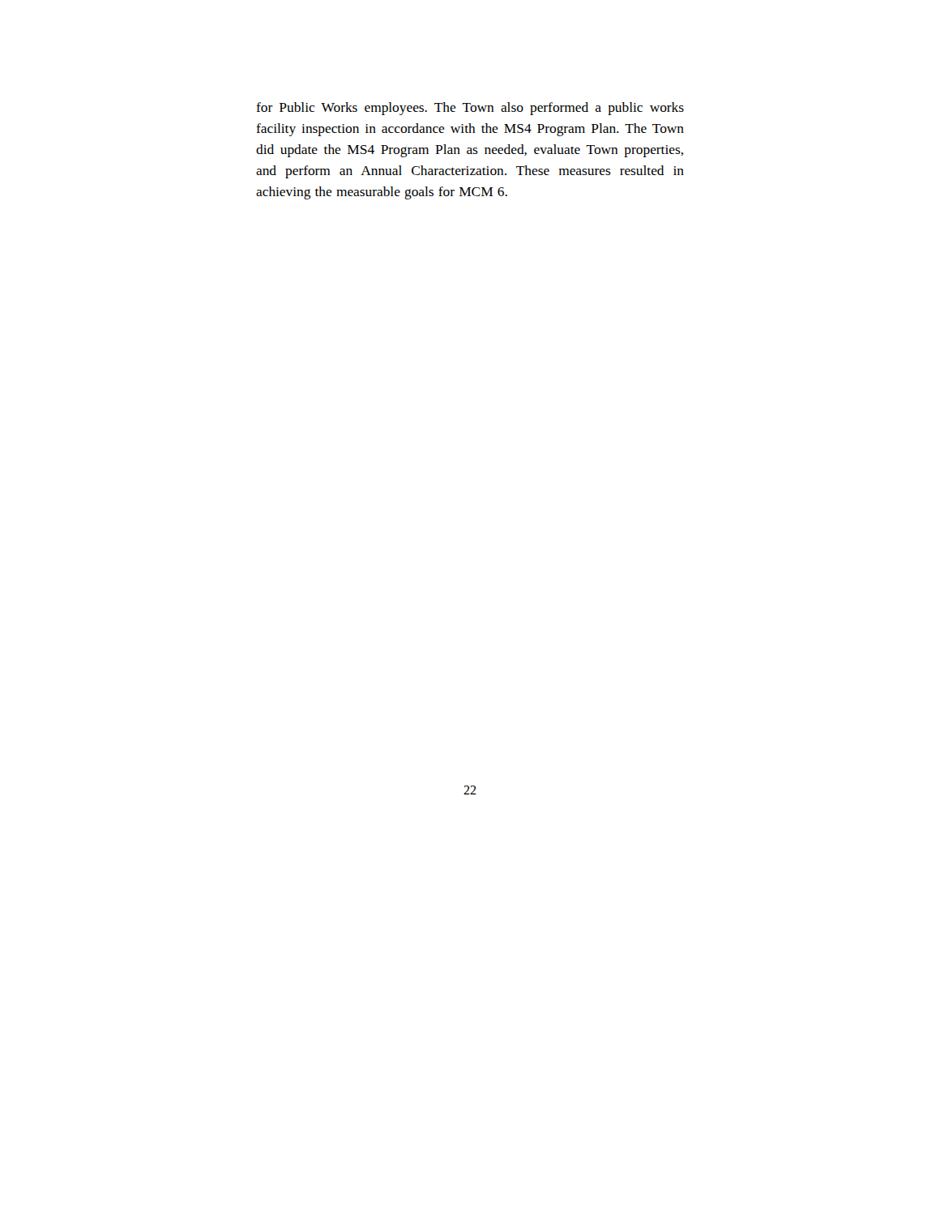for Public Works employees. The Town also performed a public works facility inspection in accordance with the MS4 Program Plan. The Town did update the MS4 Program Plan as needed, evaluate Town properties, and perform an Annual Characterization. These measures resulted in achieving the measurable goals for MCM 6.
22